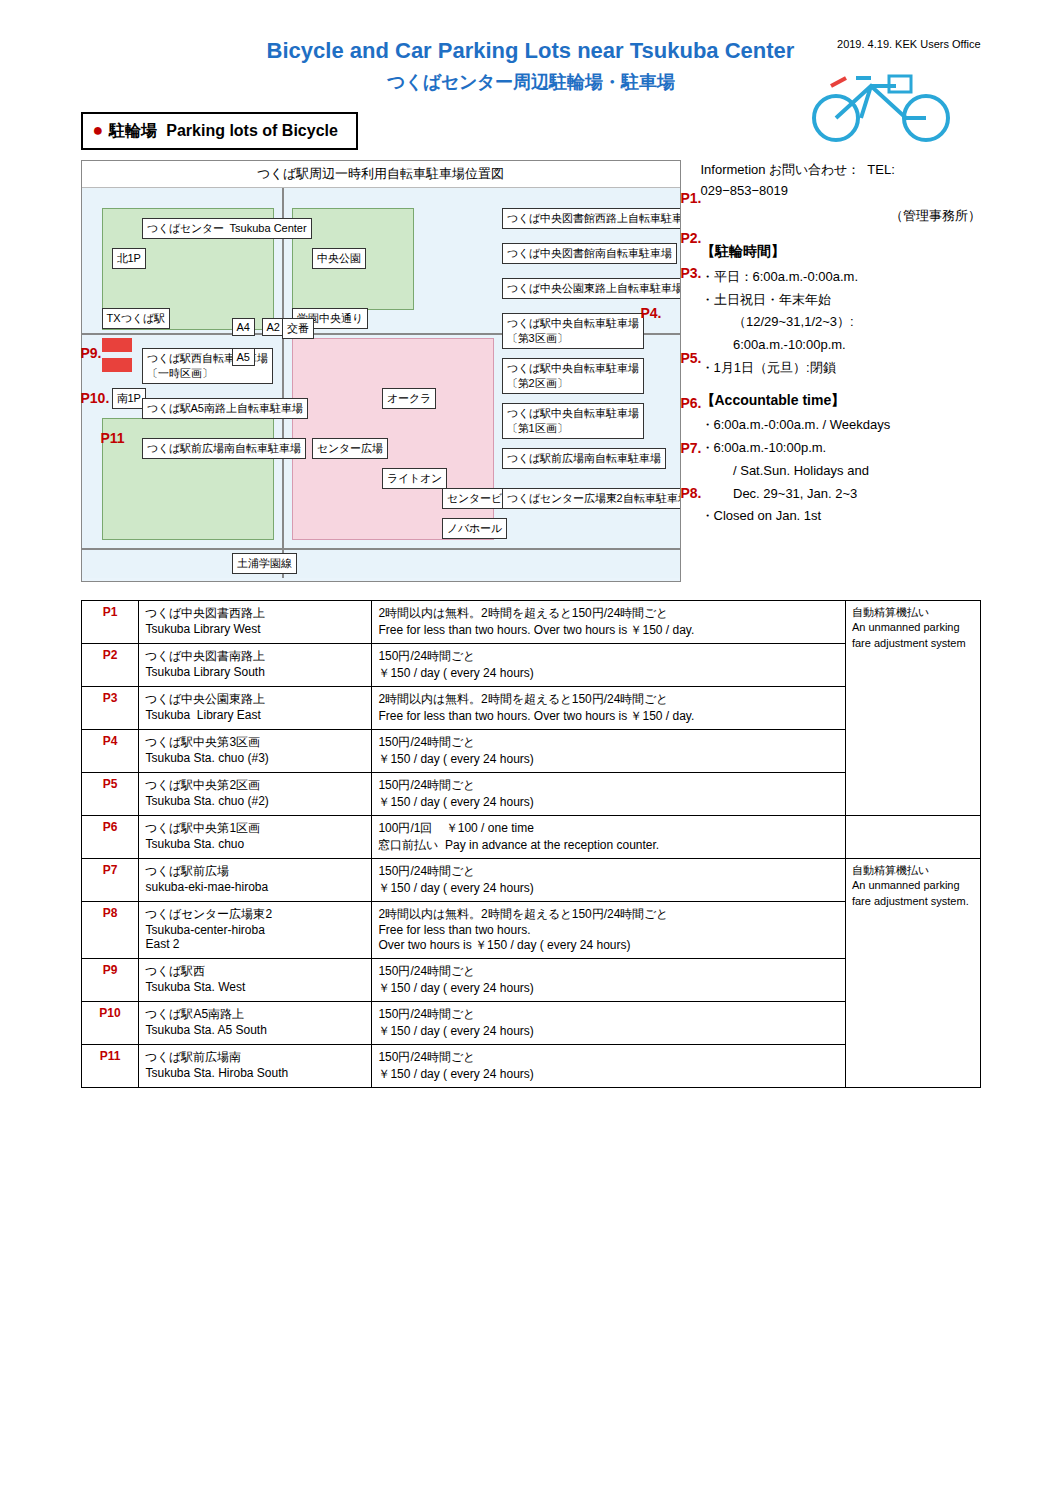2019. 4.19. KEK Users Office
Bicycle and Car Parking Lots near Tsukuba Center
つくばセンター周辺駐輪場・駐車場
●駐輪場 Parking lots of Bicycle
つくば駅周辺一時利用自転車駐車場位置図
つくばセンター Tsukuba Center
北1P
中央公園
TXつくば駅
学園中央通り
南1P
クレオ
センター広場
オークラ
ライトオン
センタービル
ノバホール
土浦学園線
つくば中央図書館西路上自転車駐車場
つくば中央図書館南自転車駐車場
つくば中央公園東路上自転車駐車場
つくば駅中央自転車駐車場
〔第3区画〕
つくば駅中央自転車駐車場
〔第2区画〕
つくば駅中央自転車駐車場
〔第1区画〕
つくば駅前広場南自転車駐車場
つくばセンター広場東2自転車駐車場
つくば駅西自転車駐車場
〔一時区画〕
つくば駅A5南路上自転車駐車場
つくば駅前広場南自転車駐車場
A4
A2
A5
交番
P1.
P2.
P3.
P4.
P5.
P6.
P7.
P8.
P9.
P10.
P11
Informetion お問い合わせ： TEL: 029−853−8019
（管理事務所）
【駐輪時間】
・平日：6:00a.m.-0:00a.m.
・土日祝日・年末年始
（12/29~31,1/2~3）:
6:00a.m.-10:00p.m.
・1月1日（元旦）:閉鎖
【Accountable time】
・6:00a.m.-0:00a.m. / Weekdays
・6:00a.m.-10:00p.m.
/ Sat.Sun. Holidays and
Dec. 29~31, Jan. 2~3
・Closed on Jan. 1st
| P1 | つくば中央図書西路上 Tsukuba Library West | 2時間以内は無料。2時間を超えると150円/24時間ごと Free for less than two hours. Over two hours is ￥150 / day. | 自動精算機払い An unmanned parking fare adjustment system |
| P2 | つくば中央図書南路上 Tsukuba Library South | 150円/24時間ごと ￥150 / day ( every 24 hours) |
| P3 | つくば中央公園東路上 Tsukuba Library East | 2時間以内は無料。2時間を超えると150円/24時間ごと Free for less than two hours. Over two hours is ￥150 / day. |
| P4 | つくば駅中央第3区画 Tsukuba Sta. chuo (#3) | 150円/24時間ごと ￥150 / day ( every 24 hours) |
| P5 | つくば駅中央第2区画 Tsukuba Sta. chuo (#2) | 150円/24時間ごと ￥150 / day ( every 24 hours) |
| P6 | つくば駅中央第1区画 Tsukuba Sta. chuo | 100円/1回 ￥100 / one time 窓口前払い Pay in advance at the reception counter. | |
| P7 | つくば駅前広場 sukuba-eki-mae-hiroba | 150円/24時間ごと ￥150 / day ( every 24 hours) | 自動精算機払い An unmanned parking fare adjustment system. |
| P8 | つくばセンター広場東2 Tsukuba-center-hiroba East 2 | 2時間以内は無料。2時間を超えると150円/24時間ごと Free for less than two hours. Over two hours is ￥150 / day ( every 24 hours) |
| P9 | つくば駅西 Tsukuba Sta. West | 150円/24時間ごと ￥150 / day ( every 24 hours) |
| P10 | つくば駅A5南路上 Tsukuba Sta. A5 South | 150円/24時間ごと ￥150 / day ( every 24 hours) |
| P11 | つくば駅前広場南 Tsukuba Sta. Hiroba South | 150円/24時間ごと ￥150 / day ( every 24 hours) |